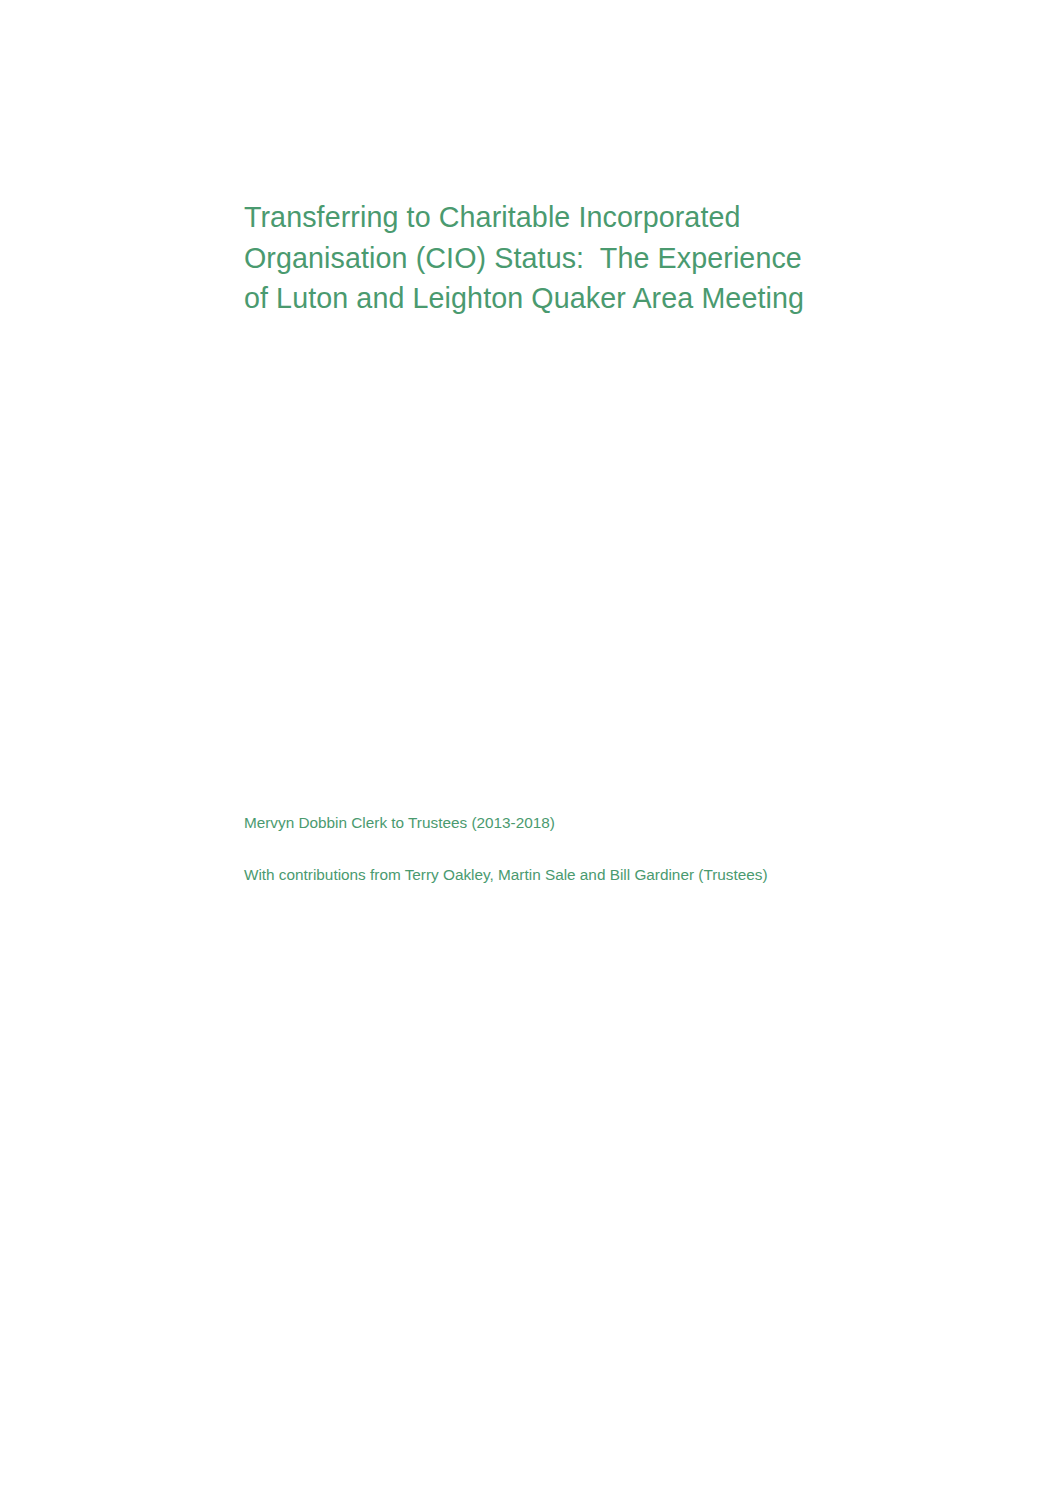Transferring to Charitable Incorporated Organisation (CIO) Status: The Experience of Luton and Leighton Quaker Area Meeting
Mervyn Dobbin Clerk to Trustees (2013-2018)
With contributions from Terry Oakley, Martin Sale and Bill Gardiner (Trustees)